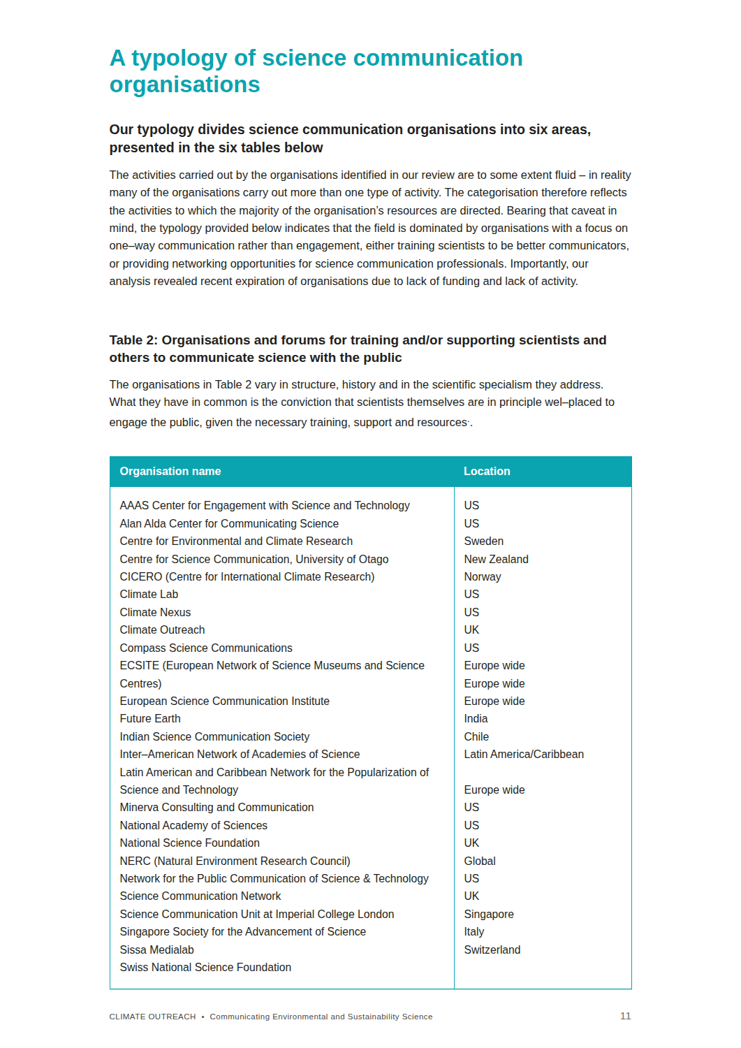A typology of science communication organisations
Our typology divides science communication organisations into six areas, presented in the six tables below
The activities carried out by the organisations identified in our review are to some extent fluid – in reality many of the organisations carry out more than one type of activity. The categorisation therefore reflects the activities to which the majority of the organisation’s resources are directed. Bearing that caveat in mind, the typology provided below indicates that the field is dominated by organisations with a focus on one–way communication rather than engagement, either training scientists to be better communicators, or providing networking opportunities for science communication professionals. Importantly, our analysis revealed recent expiration of organisations due to lack of funding and lack of activity.
Table 2: Organisations and forums for training and/or supporting scientists and others to communicate science with the public
The organisations in Table 2 vary in structure, history and in the scientific specialism they address. What they have in common is the conviction that scientists themselves are in principle wel–placed to engage the public, given the necessary training, support and resources..
| Organisation name | Location |
| --- | --- |
| AAAS Center for Engagement with Science and Technology Alan Alda Center for Communicating Science Centre for Environmental and Climate Research Centre for Science Communication, University of Otago CICERO (Centre for International Climate Research) Climate Lab Climate Nexus Climate Outreach Compass Science Communications ECSITE (European Network of Science Museums and Science Centres) European Science Communication Institute Future Earth Indian Science Communication Society Inter–American Network of Academies of Science Latin American and Caribbean Network for the Popularization of Science and Technology Minerva Consulting and Communication National Academy of Sciences National Science Foundation NERC (Natural Environment Research Council) Network for the Public Communication of Science & Technology Science Communication Network Science Communication Unit at Imperial College London Singapore Society for the Advancement of Science Sissa Medialab Swiss National Science Foundation | US US Sweden New Zealand Norway US US UK US Europe wide Europe wide Europe wide India Chile Latin America/Caribbean Europe wide US US UK Global US UK Singapore Italy Switzerland |
Climate Outreach • Communicating Environmental and Sustainability Science
11